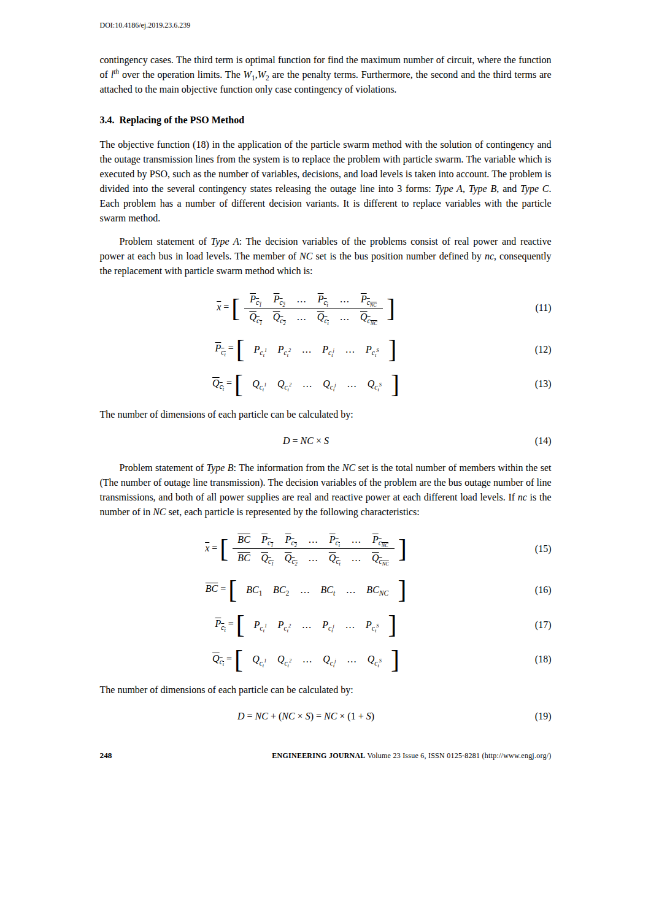DOI:10.4186/ej.2019.23.6.239
contingency cases. The third term is optimal function for find the maximum number of circuit, where the function of lth over the operation limits. The W1,W2 are the penalty terms. Furthermore, the second and the third terms are attached to the main objective function only case contingency of violations.
3.4. Replacing of the PSO Method
The objective function (18) in the application of the particle swarm method with the solution of contingency and the outage transmission lines from the system is to replace the problem with particle swarm. The variable which is executed by PSO, such as the number of variables, decisions, and load levels is taken into account. The problem is divided into the several contingency states releasing the outage line into 3 forms: Type A, Type B, and Type C. Each problem has a number of different decision variants. It is different to replace variables with the particle swarm method.
Problem statement of Type A: The decision variables of the problems consist of real power and reactive power at each bus in load levels. The member of NC set is the bus position number defined by nc, consequently the replacement with particle swarm method which is:
x = [
| P c 1 | P c 2 | … | P c t | … | P c NC |
| Q c 1 | Q c 2 | … | Q c t | … | Q c NC |
]
(11)
Pct = [
| P c t 1 | P c t 2 | … | P c t j | … | P c t S |
]
(12)
Qct = [
| Q c t 1 | Q c t 2 | … | Q c t j | … | Q c t S |
]
(13)
The number of dimensions of each particle can be calculated by:
D = NC × S
(14)
Problem statement of Type B: The information from the NC set is the total number of members within the set (The number of outage line transmission). The decision variables of the problem are the bus outage number of line transmissions, and both of all power supplies are real and reactive power at each different load levels. If nc is the number of in NC set, each particle is represented by the following characteristics:
x = [
| BC | P c 1 | P c 2 | … | P c t | … | P c NC |
| BC | Q c 1 | Q c 2 | … | Q c t | … | Q c NC |
]
(15)
BC = [
| BC 1 | BC 2 | … | BC t | … | BC NC |
]
(16)
Pct = [
| P c t 1 | P c t 2 | … | P c t j | … | P c t S |
]
(17)
Qct = [
| Q c t 1 | Q c t 2 | … | Q c t j | … | Q c t S |
]
(18)
The number of dimensions of each particle can be calculated by:
D = NC + (NC × S) = NC × (1 + S)
(19)
248 ENGINEERING JOURNAL Volume 23 Issue 6, ISSN 0125-8281 (http://www.engj.org/)